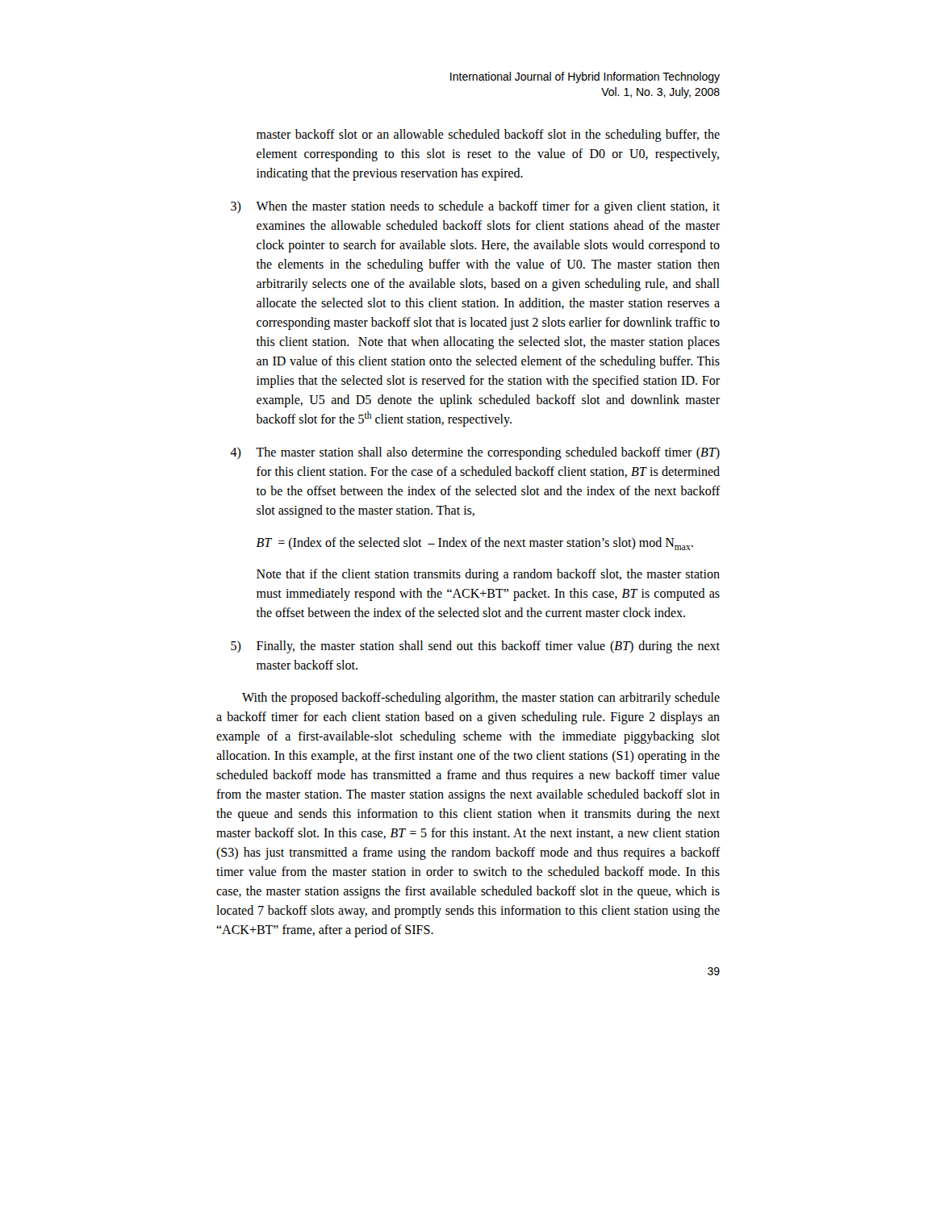International Journal of Hybrid Information Technology
Vol. 1, No. 3, July, 2008
master backoff slot or an allowable scheduled backoff slot in the scheduling buffer, the element corresponding to this slot is reset to the value of D0 or U0, respectively, indicating that the previous reservation has expired.
3) When the master station needs to schedule a backoff timer for a given client station, it examines the allowable scheduled backoff slots for client stations ahead of the master clock pointer to search for available slots. Here, the available slots would correspond to the elements in the scheduling buffer with the value of U0. The master station then arbitrarily selects one of the available slots, based on a given scheduling rule, and shall allocate the selected slot to this client station. In addition, the master station reserves a corresponding master backoff slot that is located just 2 slots earlier for downlink traffic to this client station. Note that when allocating the selected slot, the master station places an ID value of this client station onto the selected element of the scheduling buffer. This implies that the selected slot is reserved for the station with the specified station ID. For example, U5 and D5 denote the uplink scheduled backoff slot and downlink master backoff slot for the 5th client station, respectively.
4) The master station shall also determine the corresponding scheduled backoff timer (BT) for this client station. For the case of a scheduled backoff client station, BT is determined to be the offset between the index of the selected slot and the index of the next backoff slot assigned to the master station. That is,
BT = (Index of the selected slot – Index of the next master station’s slot) mod Nmax.
Note that if the client station transmits during a random backoff slot, the master station must immediately respond with the “ACK+BT” packet. In this case, BT is computed as the offset between the index of the selected slot and the current master clock index.
5) Finally, the master station shall send out this backoff timer value (BT) during the next master backoff slot.
With the proposed backoff-scheduling algorithm, the master station can arbitrarily schedule a backoff timer for each client station based on a given scheduling rule. Figure 2 displays an example of a first-available-slot scheduling scheme with the immediate piggybacking slot allocation. In this example, at the first instant one of the two client stations (S1) operating in the scheduled backoff mode has transmitted a frame and thus requires a new backoff timer value from the master station. The master station assigns the next available scheduled backoff slot in the queue and sends this information to this client station when it transmits during the next master backoff slot. In this case, BT = 5 for this instant. At the next instant, a new client station (S3) has just transmitted a frame using the random backoff mode and thus requires a backoff timer value from the master station in order to switch to the scheduled backoff mode. In this case, the master station assigns the first available scheduled backoff slot in the queue, which is located 7 backoff slots away, and promptly sends this information to this client station using the “ACK+BT” frame, after a period of SIFS.
39